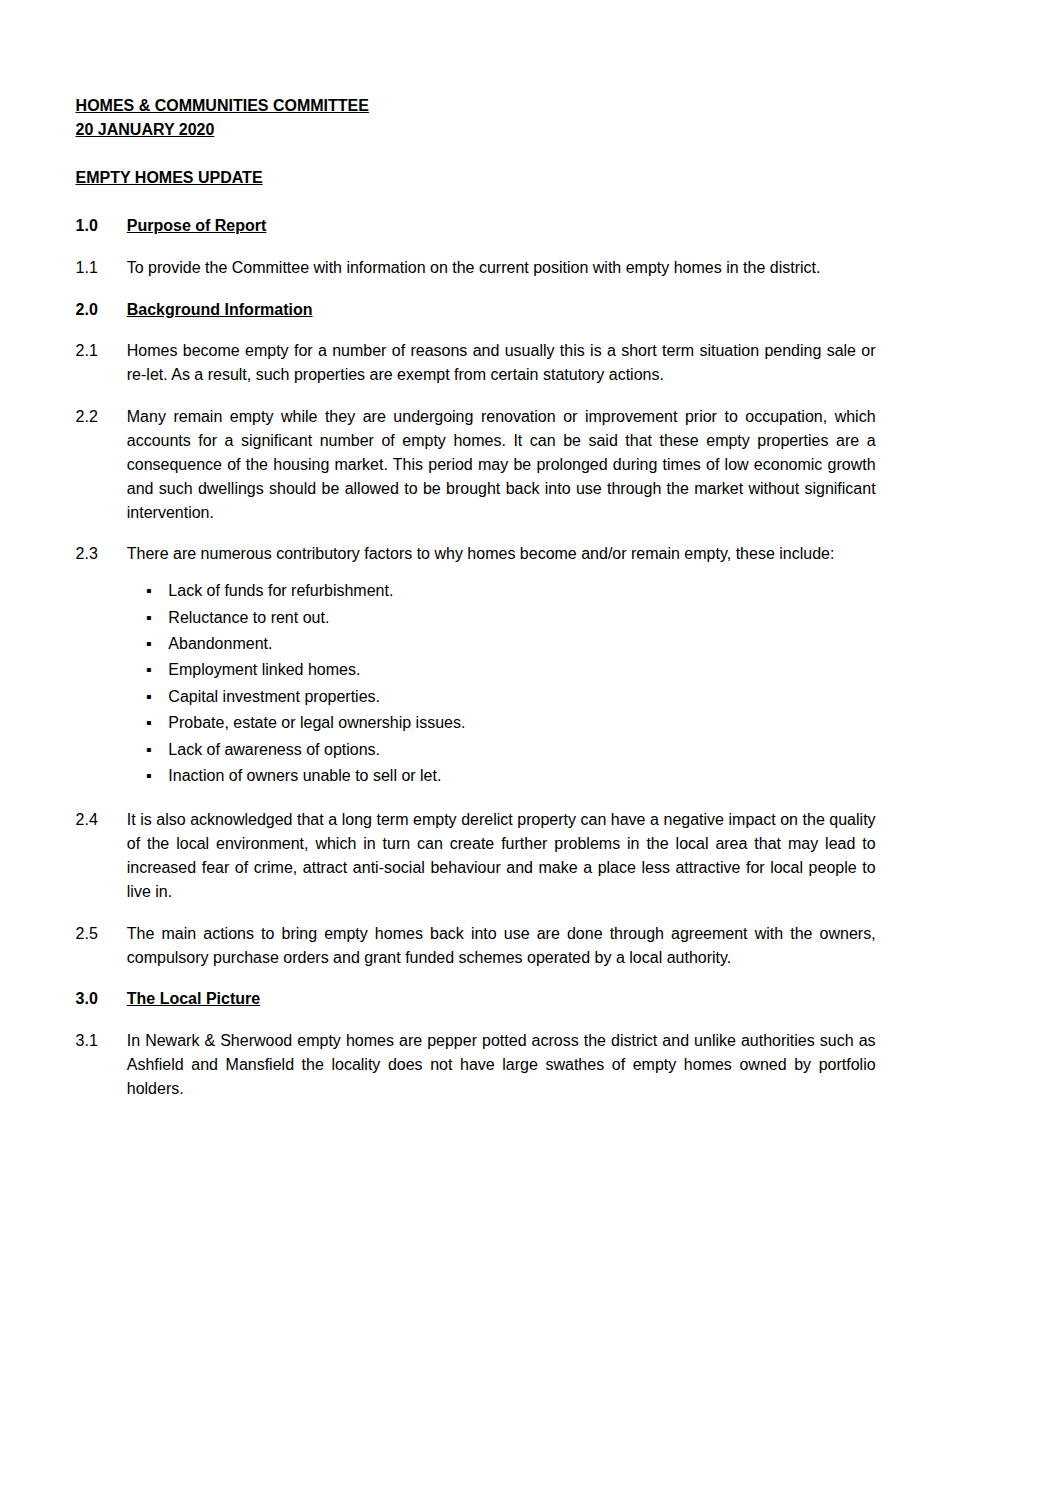HOMES & COMMUNITIES COMMITTEE
20 JANUARY 2020
EMPTY HOMES UPDATE
1.0
Purpose of Report
1.1
To provide the Committee with information on the current position with empty homes in the district.
2.0
Background Information
2.1
Homes become empty for a number of reasons and usually this is a short term situation pending sale or re-let. As a result, such properties are exempt from certain statutory actions.
2.2
Many remain empty while they are undergoing renovation or improvement prior to occupation, which accounts for a significant number of empty homes. It can be said that these empty properties are a consequence of the housing market. This period may be prolonged during times of low economic growth and such dwellings should be allowed to be brought back into use through the market without significant intervention.
2.3
There are numerous contributory factors to why homes become and/or remain empty, these include:
Lack of funds for refurbishment.
Reluctance to rent out.
Abandonment.
Employment linked homes.
Capital investment properties.
Probate, estate or legal ownership issues.
Lack of awareness of options.
Inaction of owners unable to sell or let.
2.4
It is also acknowledged that a long term empty derelict property can have a negative impact on the quality of the local environment, which in turn can create further problems in the local area that may lead to increased fear of crime, attract anti-social behaviour and make a place less attractive for local people to live in.
2.5
The main actions to bring empty homes back into use are done through agreement with the owners, compulsory purchase orders and grant funded schemes operated by a local authority.
3.0
The Local Picture
3.1
In Newark & Sherwood empty homes are pepper potted across the district and unlike authorities such as Ashfield and Mansfield the locality does not have large swathes of empty homes owned by portfolio holders.